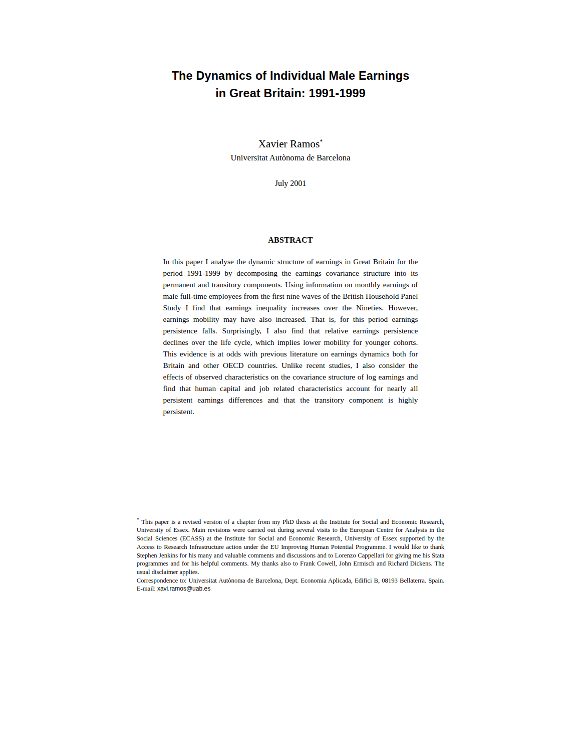The Dynamics of Individual Male Earnings
in Great Britain: 1991-1999
Xavier Ramos*
Universitat Autònoma de Barcelona
July 2001
ABSTRACT
In this paper I analyse the dynamic structure of earnings in Great Britain for the period 1991-1999 by decomposing the earnings covariance structure into its permanent and transitory components. Using information on monthly earnings of male full-time employees from the first nine waves of the British Household Panel Study I find that earnings inequality increases over the Nineties. However, earnings mobility may have also increased. That is, for this period earnings persistence falls. Surprisingly, I also find that relative earnings persistence declines over the life cycle, which implies lower mobility for younger cohorts. This evidence is at odds with previous literature on earnings dynamics both for Britain and other OECD countries. Unlike recent studies, I also consider the effects of observed characteristics on the covariance structure of log earnings and find that human capital and job related characteristics account for nearly all persistent earnings differences and that the transitory component is highly persistent.
* This paper is a revised version of a chapter from my PhD thesis at the Institute for Social and Economic Research, University of Essex. Main revisions were carried out during several visits to the European Centre for Analysis in the Social Sciences (ECASS) at the Institute for Social and Economic Research, University of Essex supported by the Access to Research Infrastructure action under the EU Improving Human Potential Programme. I would like to thank Stephen Jenkins for his many and valuable comments and discussions and to Lorenzo Cappellari for giving me his Stata programmes and for his helpful comments. My thanks also to Frank Cowell, John Ermisch and Richard Dickens. The usual disclaimer applies.
Correspondence to: Universitat Autònoma de Barcelona, Dept. Economia Aplicada, Edifici B, 08193 Bellaterra. Spain. E-mail: xavi.ramos@uab.es